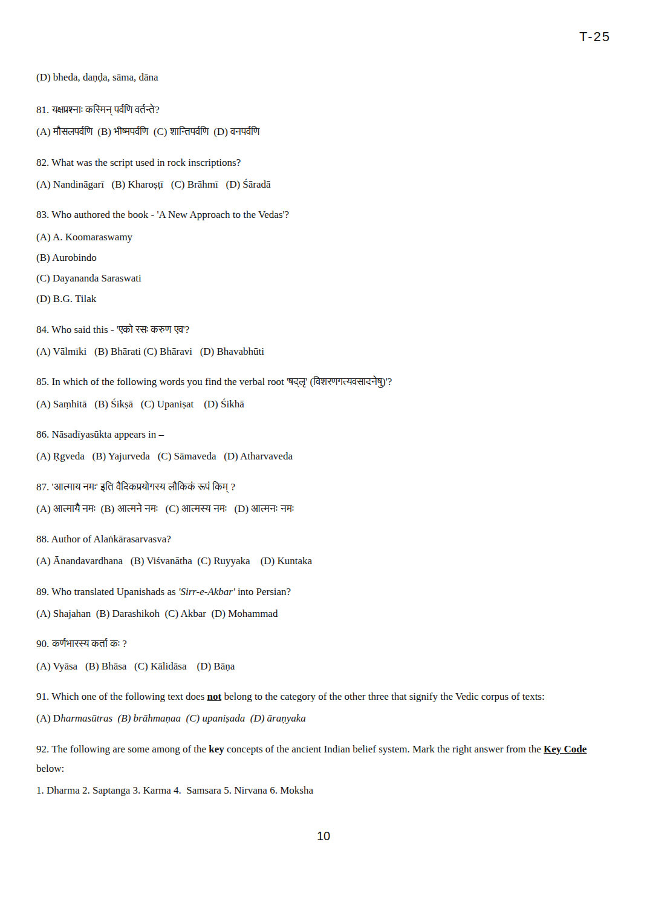T-25
(D) bheda, daṇḍa, sāma, dāna
81. यक्षप्रश्नाः कस्मिन् पर्वणि वर्तन्ते?
(A) मौसलपर्वणि (B) भीष्मपर्वणि (C) शान्तिपर्वणि (D) वनपर्वणि
82. What was the script used in rock inscriptions?
(A) Nandināgarī (B) Kharoṣṭī (C) Brāhmī (D) Śāradā
83. Who authored the book - 'A New Approach to the Vedas'?
(A) A. Koomaraswamy
(B) Aurobindo
(C) Dayananda Saraswati
(D) B.G. Tilak
84. Who said this - 'एको रसः करुण एव'?
(A) Vālmīki (B) Bhārati (C) Bhāravi (D) Bhavabhūti
85. In which of the following words you find the verbal root 'षद्लृ' (विशरणगत्यवसादनेषु)'?
(A) Saṃhitā (B) Śikṣā (C) Upaniṣat (D) Śikhā
86. Nāsadīyasūkta appears in –
(A) Ṛgveda (B) Yajurveda (C) Sāmaveda (D) Atharvaveda
87. 'आत्माय नमः' इति वैदिकप्रयोगस्य लौकिकं रूपं किम् ?
(A) आत्मायै नमः (B) आत्मने नमः (C) आत्मस्य नमः (D) आत्मनः नमः
88. Author of Alaṅkārasarvasva?
(A) Ānandavardhana (B) Viśvanātha (C) Ruyyaka (D) Kuntaka
89. Who translated Upanishads as 'Sirr-e-Akbar' into Persian?
(A) Shajahan (B) Darashikoh (C) Akbar (D) Mohammad
90. कर्णभारस्य कर्ता कः ?
(A) Vyāsa (B) Bhāsa (C) Kālidāsa (D) Bāṇa
91. Which one of the following text does not belong to the category of the other three that signify the Vedic corpus of texts:
(A) Dharmasūtras (B) brāhmaṇaa (C) upaniṣada (D) āraṇyaka
92. The following are some among of the key concepts of the ancient Indian belief system. Mark the right answer from the Key Code below:
1. Dharma 2. Saptanga 3. Karma 4. Samsara 5. Nirvana 6. Moksha
10